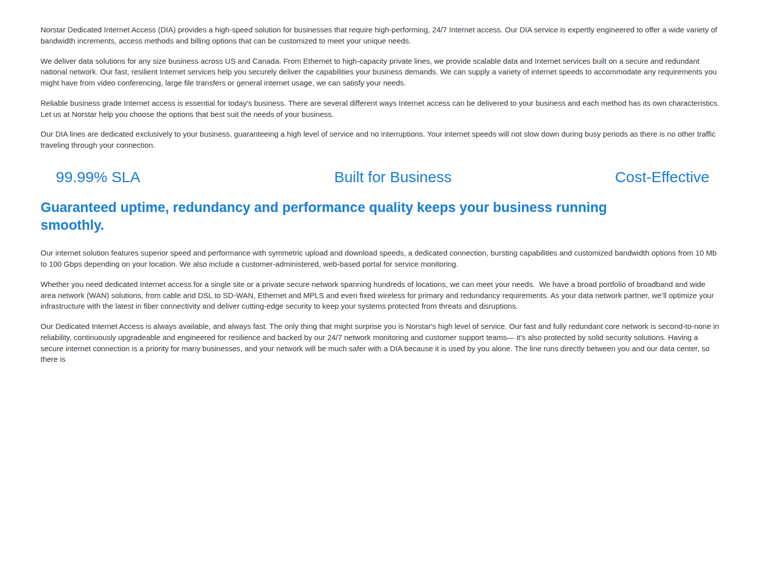Norstar Dedicated Internet Access (DIA) provides a high-speed solution for businesses that require high-performing, 24/7 Internet access. Our DIA service is expertly engineered to offer a wide variety of bandwidth increments, access methods and billing options that can be customized to meet your unique needs.
We deliver data solutions for any size business across US and Canada. From Ethernet to high-capacity private lines, we provide scalable data and Internet services built on a secure and redundant national network. Our fast, resilient Internet services help you securely deliver the capabilities your business demands. We can supply a variety of internet speeds to accommodate any requirements you might have from video conferencing, large file transfers or general internet usage, we can satisfy your needs.
Reliable business grade Internet access is essential for today's business. There are several different ways Internet access can be delivered to your business and each method has its own characteristics. Let us at Norstar help you choose the options that best suit the needs of your business.
Our DIA lines are dedicated exclusively to your business, guaranteeing a high level of service and no interruptions. Your internet speeds will not slow down during busy periods as there is no other traffic traveling through your connection.
99.99% SLA Built for Business Cost-Effective
Guaranteed uptime, redundancy and performance quality keeps your business running smoothly.
Our internet solution features superior speed and performance with symmetric upload and download speeds, a dedicated connection, bursting capabilities and customized bandwidth options from 10 Mb to 100 Gbps depending on your location. We also include a customer-administered, web-based portal for service monitoring.
Whether you need dedicated Internet access for a single site or a private secure network spanning hundreds of locations, we can meet your needs. We have a broad portfolio of broadband and wide area network (WAN) solutions, from cable and DSL to SD-WAN, Ethernet and MPLS and even fixed wireless for primary and redundancy requirements. As your data network partner, we’ll optimize your infrastructure with the latest in fiber connectivity and deliver cutting-edge security to keep your systems protected from threats and disruptions.
Our Dedicated Internet Access is always available, and always fast. The only thing that might surprise you is Norstar's high level of service. Our fast and fully redundant core network is second-to-none in reliability, continuously upgradeable and engineered for resilience and backed by our 24/7 network monitoring and customer support teams— it’s also protected by solid security solutions. Having a secure internet connection is a priority for many businesses, and your network will be much safer with a DIA because it is used by you alone. The line runs directly between you and our data center, so there is